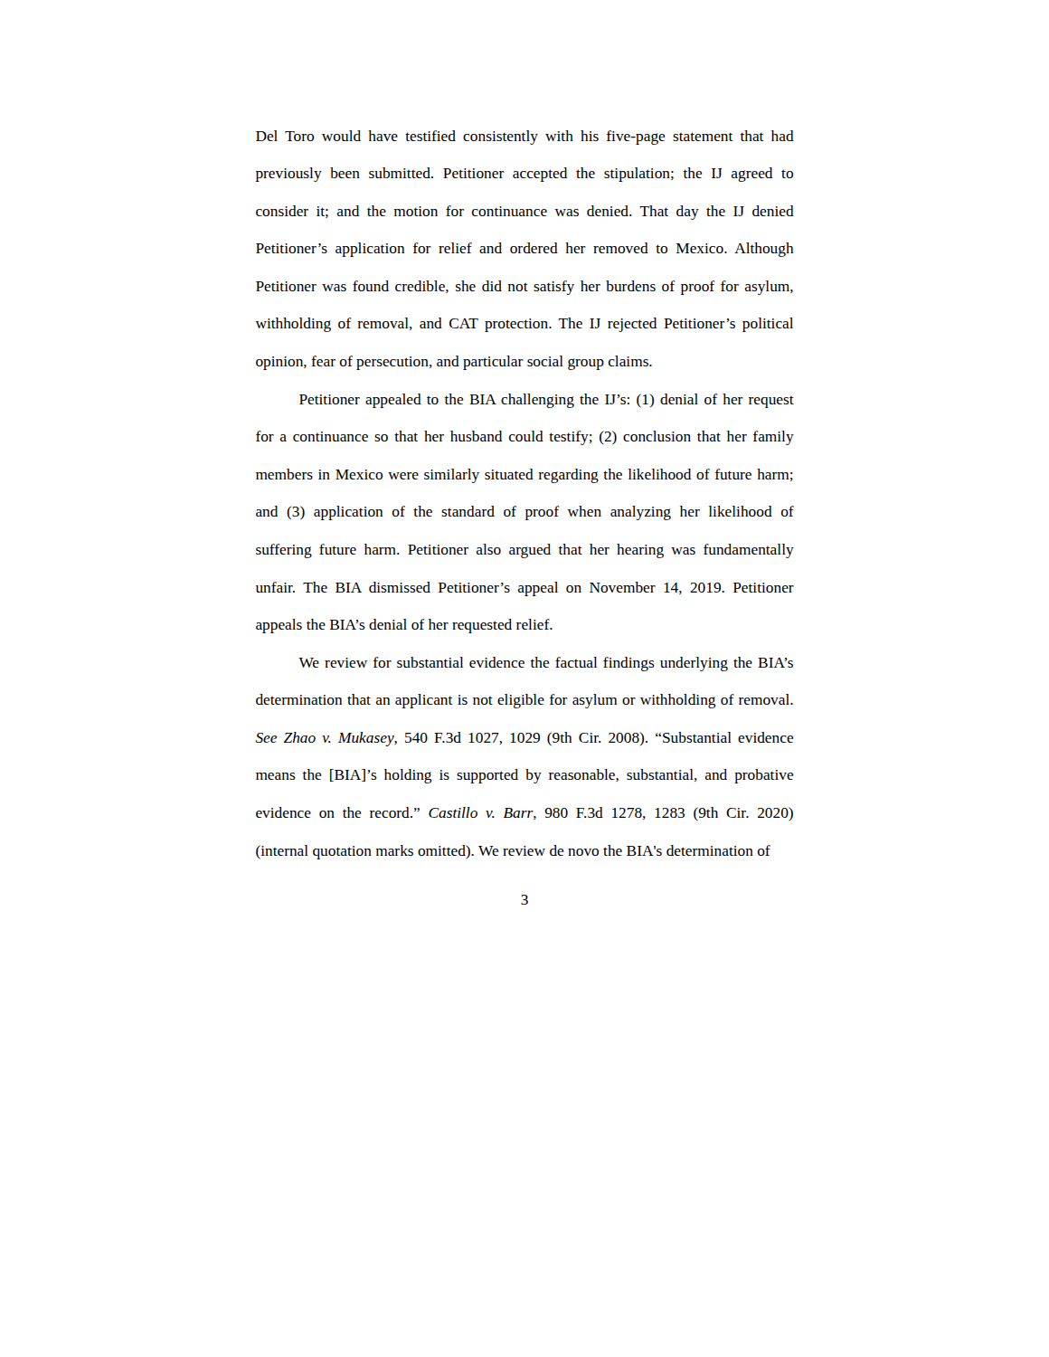Del Toro would have testified consistently with his five-page statement that had previously been submitted. Petitioner accepted the stipulation; the IJ agreed to consider it; and the motion for continuance was denied. That day the IJ denied Petitioner’s application for relief and ordered her removed to Mexico. Although Petitioner was found credible, she did not satisfy her burdens of proof for asylum, withholding of removal, and CAT protection. The IJ rejected Petitioner’s political opinion, fear of persecution, and particular social group claims.
Petitioner appealed to the BIA challenging the IJ’s: (1) denial of her request for a continuance so that her husband could testify; (2) conclusion that her family members in Mexico were similarly situated regarding the likelihood of future harm; and (3) application of the standard of proof when analyzing her likelihood of suffering future harm. Petitioner also argued that her hearing was fundamentally unfair. The BIA dismissed Petitioner’s appeal on November 14, 2019. Petitioner appeals the BIA’s denial of her requested relief.
We review for substantial evidence the factual findings underlying the BIA’s determination that an applicant is not eligible for asylum or withholding of removal. See Zhao v. Mukasey, 540 F.3d 1027, 1029 (9th Cir. 2008). “Substantial evidence means the [BIA]’s holding is supported by reasonable, substantial, and probative evidence on the record.” Castillo v. Barr, 980 F.3d 1278, 1283 (9th Cir. 2020) (internal quotation marks omitted). We review de novo the BIA's determination of
3